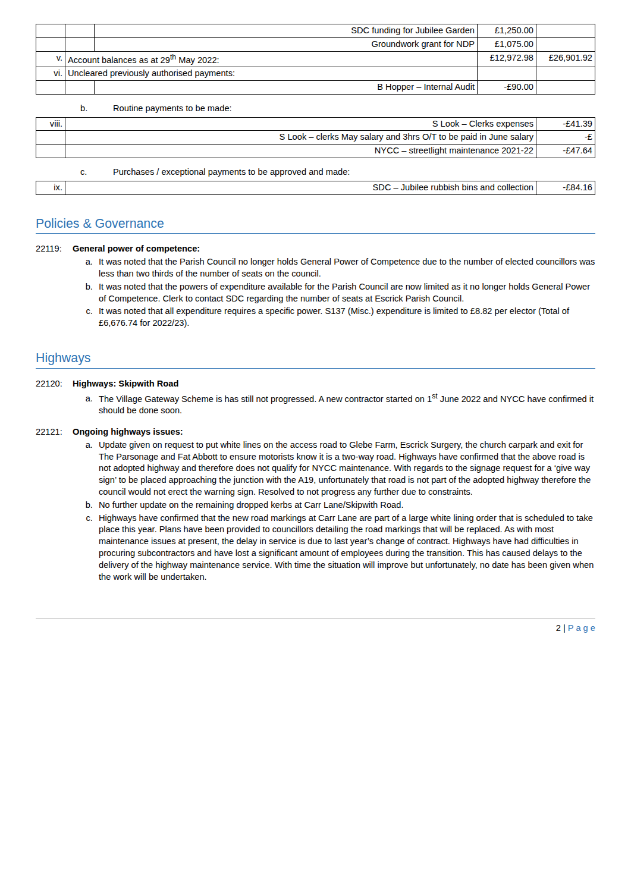| | | SDC funding for Jubilee Garden | £1,250.00 | |
| | | Groundwork grant for NDP | £1,075.00 | |
| v. | Account balances as at 29 th May 2022: | £12,972.98 | £26,901.92 |
| vi. | Uncleared previously authorised payments: | | |
| | | B Hopper – Internal Audit | -£90.00 | |
b. Routine payments to be made:
| viii. | S Look – Clerks expenses | -£41.39 |
| | S Look – clerks May salary and 3hrs O/T to be paid in June salary | -£ |
| | NYCC – streetlight maintenance 2021-22 | -£47.64 |
c. Purchases / exceptional payments to be approved and made:
| ix. | SDC – Jubilee rubbish bins and collection | -£84.16 |
Policies & Governance
22119: General power of competence:
It was noted that the Parish Council no longer holds General Power of Competence due to the number of elected councillors was less than two thirds of the number of seats on the council.
It was noted that the powers of expenditure available for the Parish Council are now limited as it no longer holds General Power of Competence. Clerk to contact SDC regarding the number of seats at Escrick Parish Council.
It was noted that all expenditure requires a specific power. S137 (Misc.) expenditure is limited to £8.82 per elector (Total of £6,676.74 for 2022/23).
Highways
22120: Highways: Skipwith Road
The Village Gateway Scheme is has still not progressed. A new contractor started on 1st June 2022 and NYCC have confirmed it should be done soon.
22121: Ongoing highways issues:
Update given on request to put white lines on the access road to Glebe Farm, Escrick Surgery, the church carpark and exit for The Parsonage and Fat Abbott to ensure motorists know it is a two-way road. Highways have confirmed that the above road is not adopted highway and therefore does not qualify for NYCC maintenance. With regards to the signage request for a ‘give way sign’ to be placed approaching the junction with the A19, unfortunately that road is not part of the adopted highway therefore the council would not erect the warning sign. Resolved to not progress any further due to constraints.
No further update on the remaining dropped kerbs at Carr Lane/Skipwith Road.
Highways have confirmed that the new road markings at Carr Lane are part of a large white lining order that is scheduled to take place this year. Plans have been provided to councillors detailing the road markings that will be replaced. As with most maintenance issues at present, the delay in service is due to last year’s change of contract. Highways have had difficulties in procuring subcontractors and have lost a significant amount of employees during the transition. This has caused delays to the delivery of the highway maintenance service. With time the situation will improve but unfortunately, no date has been given when the work will be undertaken.
2 | P a g e